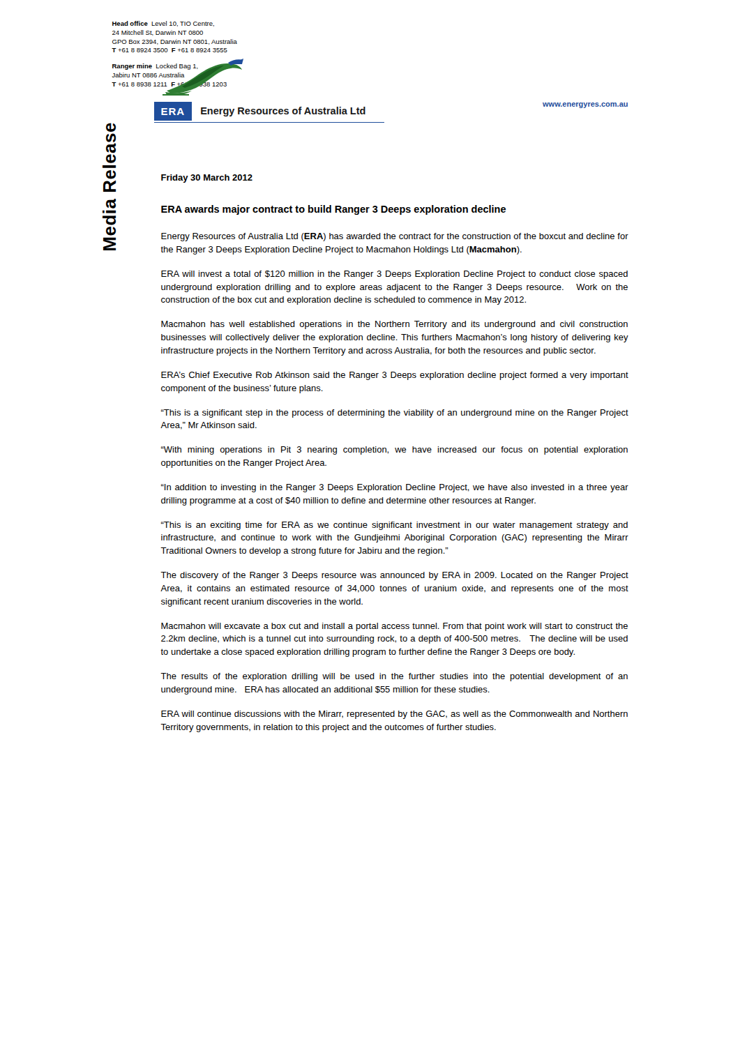Head office Level 10, TIO Centre,
24 Mitchell St, Darwin NT 0800
GPO Box 2394, Darwin NT 0801, Australia
T +61 8 8924 3500 F +61 8 8924 3555
Ranger mine Locked Bag 1,
Jabiru NT 0886 Australia
T +61 8 8938 1211 F +61 8 8938 1203
www.energyres.com.au
ERA Energy Resources of Australia Ltd
Media Release
Friday 30 March 2012
ERA awards major contract to build Ranger 3 Deeps exploration decline
Energy Resources of Australia Ltd (ERA) has awarded the contract for the construction of the boxcut and decline for the Ranger 3 Deeps Exploration Decline Project to Macmahon Holdings Ltd (Macmahon).
ERA will invest a total of $120 million in the Ranger 3 Deeps Exploration Decline Project to conduct close spaced underground exploration drilling and to explore areas adjacent to the Ranger 3 Deeps resource. Work on the construction of the box cut and exploration decline is scheduled to commence in May 2012.
Macmahon has well established operations in the Northern Territory and its underground and civil construction businesses will collectively deliver the exploration decline. This furthers Macmahon’s long history of delivering key infrastructure projects in the Northern Territory and across Australia, for both the resources and public sector.
ERA’s Chief Executive Rob Atkinson said the Ranger 3 Deeps exploration decline project formed a very important component of the business’ future plans.
“This is a significant step in the process of determining the viability of an underground mine on the Ranger Project Area,” Mr Atkinson said.
“With mining operations in Pit 3 nearing completion, we have increased our focus on potential exploration opportunities on the Ranger Project Area.
“In addition to investing in the Ranger 3 Deeps Exploration Decline Project, we have also invested in a three year drilling programme at a cost of $40 million to define and determine other resources at Ranger.
“This is an exciting time for ERA as we continue significant investment in our water management strategy and infrastructure, and continue to work with the Gundjeihmi Aboriginal Corporation (GAC) representing the Mirarr Traditional Owners to develop a strong future for Jabiru and the region.”
The discovery of the Ranger 3 Deeps resource was announced by ERA in 2009. Located on the Ranger Project Area, it contains an estimated resource of 34,000 tonnes of uranium oxide, and represents one of the most significant recent uranium discoveries in the world.
Macmahon will excavate a box cut and install a portal access tunnel. From that point work will start to construct the 2.2km decline, which is a tunnel cut into surrounding rock, to a depth of 400-500 metres. The decline will be used to undertake a close spaced exploration drilling program to further define the Ranger 3 Deeps ore body.
The results of the exploration drilling will be used in the further studies into the potential development of an underground mine. ERA has allocated an additional $55 million for these studies.
ERA will continue discussions with the Mirarr, represented by the GAC, as well as the Commonwealth and Northern Territory governments, in relation to this project and the outcomes of further studies.